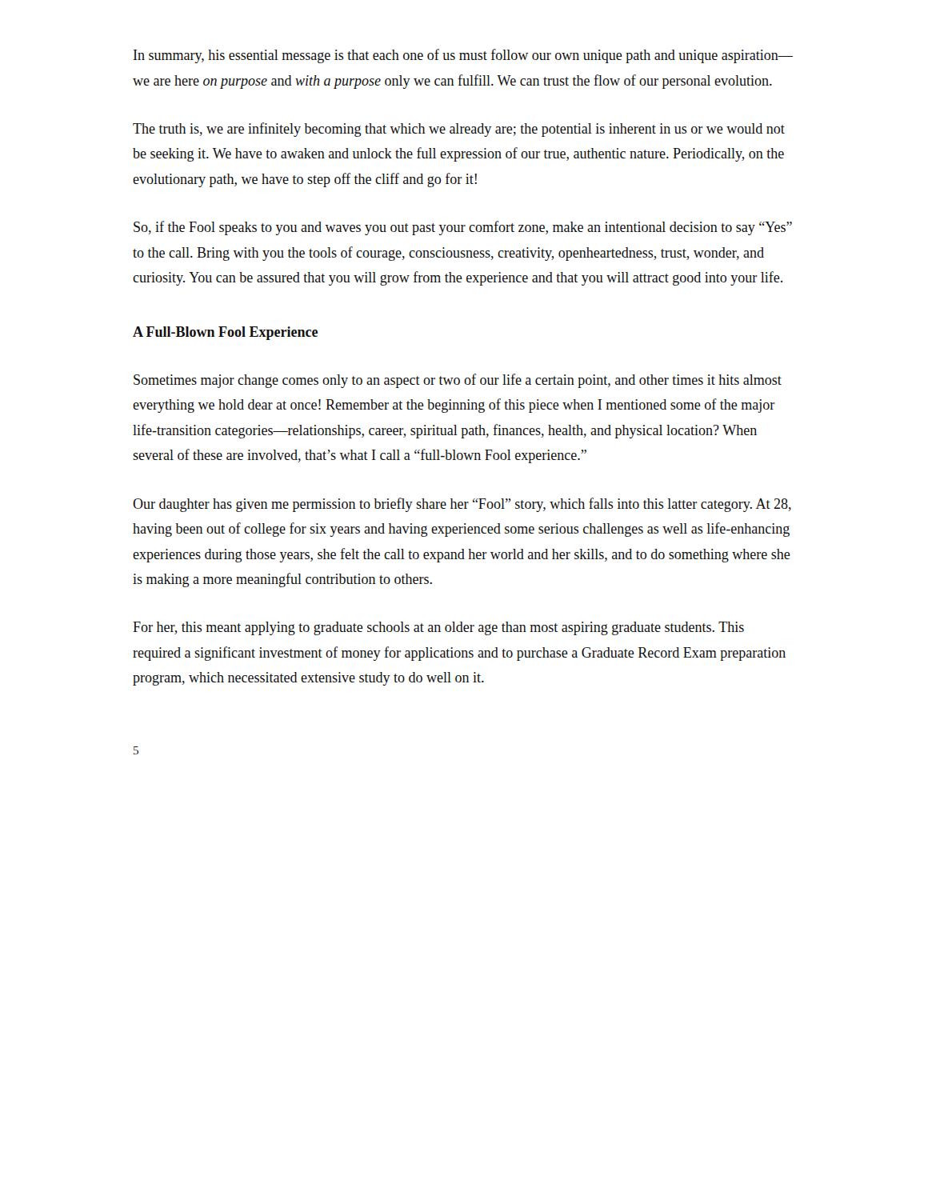In summary, his essential message is that each one of us must follow our own unique path and unique aspiration—we are here on purpose and with a purpose only we can fulfill. We can trust the flow of our personal evolution.
The truth is, we are infinitely becoming that which we already are; the potential is inherent in us or we would not be seeking it. We have to awaken and unlock the full expression of our true, authentic nature. Periodically, on the evolutionary path, we have to step off the cliff and go for it!
So, if the Fool speaks to you and waves you out past your comfort zone, make an intentional decision to say “Yes” to the call. Bring with you the tools of courage, consciousness, creativity, openheartedness, trust, wonder, and curiosity. You can be assured that you will grow from the experience and that you will attract good into your life.
A Full-Blown Fool Experience
Sometimes major change comes only to an aspect or two of our life a certain point, and other times it hits almost everything we hold dear at once! Remember at the beginning of this piece when I mentioned some of the major life-transition categories—relationships, career, spiritual path, finances, health, and physical location? When several of these are involved, that’s what I call a “full-blown Fool experience.”
Our daughter has given me permission to briefly share her “Fool” story, which falls into this latter category. At 28, having been out of college for six years and having experienced some serious challenges as well as life-enhancing experiences during those years, she felt the call to expand her world and her skills, and to do something where she is making a more meaningful contribution to others.
For her, this meant applying to graduate schools at an older age than most aspiring graduate students. This required a significant investment of money for applications and to purchase a Graduate Record Exam preparation program, which necessitated extensive study to do well on it.
5